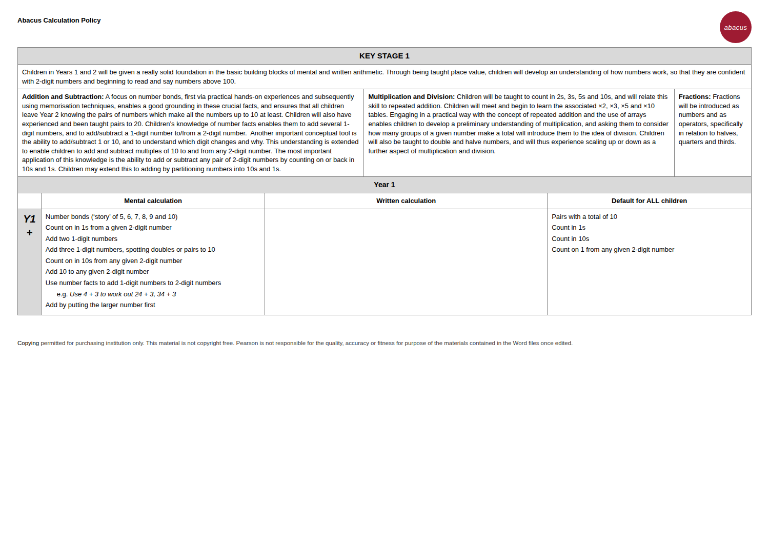Abacus Calculation Policy
abacus
| KEY STAGE 1 |
| Children in Years 1 and 2 will be given a really solid foundation in the basic building blocks of mental and written arithmetic. Through being taught place value, children will develop an understanding of how numbers work, so that they are confident with 2-digit numbers and beginning to read and say numbers above 100. |
| Addition and Subtraction: A focus on number bonds, first via practical hands-on experiences and subsequently using memorisation techniques, enables a good grounding in these crucial facts, and ensures that all children leave Year 2 knowing the pairs of numbers which make all the numbers up to 10 at least. Children will also have experienced and been taught pairs to 20. Children’s knowledge of number facts enables them to add several 1-digit numbers, and to add/subtract a 1-digit number to/from a 2-digit number. Another important conceptual tool is the ability to add/subtract 1 or 10, and to understand which digit changes and why. This understanding is extended to enable children to add and subtract multiples of 10 to and from any 2-digit number. The most important application of this knowledge is the ability to add or subtract any pair of 2-digit numbers by counting on or back in 10s and 1s. Children may extend this to adding by partitioning numbers into 10s and 1s. | Multiplication and Division: Children will be taught to count in 2s, 3s, 5s and 10s, and will relate this skill to repeated addition. Children will meet and begin to learn the associated ×2, ×3, ×5 and ×10 tables. Engaging in a practical way with the concept of repeated addition and the use of arrays enables children to develop a preliminary understanding of multiplication, and asking them to consider how many groups of a given number make a total will introduce them to the idea of division. Children will also be taught to double and halve numbers, and will thus experience scaling up or down as a further aspect of multiplication and division. | Fractions: Fractions will be introduced as numbers and as operators, specifically in relation to halves, quarters and thirds. |
| Year 1 |
| | Mental calculation | Written calculation | Default for ALL children |
| Y1 + | Number bonds (‘story’ of 5, 6, 7, 8, 9 and 10) Count on in 1s from a given 2-digit number Add two 1-digit numbers Add three 1-digit numbers, spotting doubles or pairs to 10 Count on in 10s from any given 2-digit number Add 10 to any given 2-digit number Use number facts to add 1-digit numbers to 2-digit numbers e.g. Use 4 + 3 to work out 24 + 3, 34 + 3 Add by putting the larger number first | | Pairs with a total of 10 Count in 1s Count in 10s Count on 1 from any given 2-digit number |
Copying permitted for purchasing institution only. This material is not copyright free. Pearson is not responsible for the quality, accuracy or fitness for purpose of the materials contained in the Word files once edited.